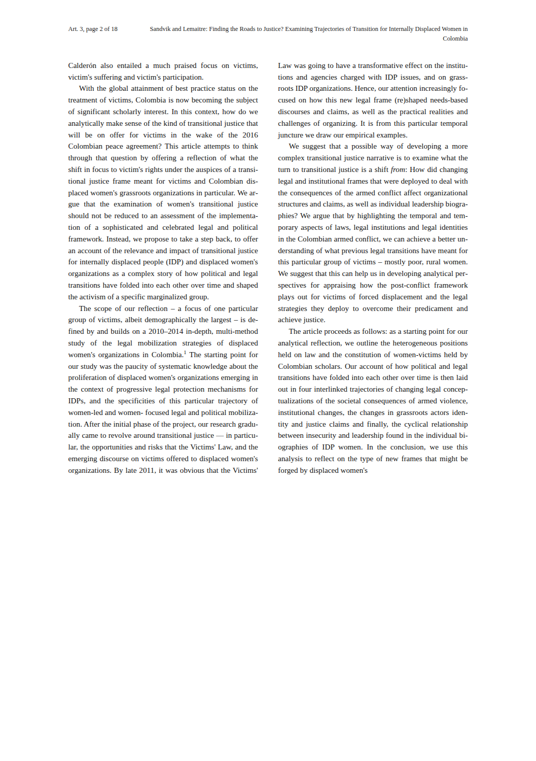Art. 3, page 2 of 18
Sandvik and Lemaitre: Finding the Roads to Justice? Examining Trajectories of Transition for Internally Displaced Women in Colombia
Calderón also entailed a much praised focus on victims, victim's suffering and victim's participation.
With the global attainment of best practice status on the treatment of victims, Colombia is now becoming the subject of significant scholarly interest. In this context, how do we analytically make sense of the kind of transitional justice that will be on offer for victims in the wake of the 2016 Colombian peace agreement? This article attempts to think through that question by offering a reflection of what the shift in focus to victim's rights under the auspices of a transitional justice frame meant for victims and Colombian displaced women's grassroots organizations in particular. We argue that the examination of women's transitional justice should not be reduced to an assessment of the implementation of a sophisticated and celebrated legal and political framework. Instead, we propose to take a step back, to offer an account of the relevance and impact of transitional justice for internally displaced people (IDP) and displaced women's organizations as a complex story of how political and legal transitions have folded into each other over time and shaped the activism of a specific marginalized group.
The scope of our reflection – a focus of one particular group of victims, albeit demographically the largest – is defined by and builds on a 2010–2014 in-depth, multi-method study of the legal mobilization strategies of displaced women's organizations in Colombia.1 The starting point for our study was the paucity of systematic knowledge about the proliferation of displaced women's organizations emerging in the context of progressive legal protection mechanisms for IDPs, and the specificities of this particular trajectory of women-led and women- focused legal and political mobilization. After the initial phase of the project, our research gradually came to revolve around transitional justice — in particular, the opportunities and risks that the Victims' Law, and the emerging discourse on victims offered to displaced women's organizations. By late 2011, it was obvious that the Victims' Law was going to have a transformative effect on the institutions and agencies charged with IDP issues, and on grassroots IDP organizations. Hence, our attention increasingly focused on how this new legal frame (re)shaped needs-based discourses and claims, as well as the practical realities and challenges of organizing. It is from this particular temporal juncture we draw our empirical examples.
We suggest that a possible way of developing a more complex transitional justice narrative is to examine what the turn to transitional justice is a shift from: How did changing legal and institutional frames that were deployed to deal with the consequences of the armed conflict affect organizational structures and claims, as well as individual leadership biographies? We argue that by highlighting the temporal and temporary aspects of laws, legal institutions and legal identities in the Colombian armed conflict, we can achieve a better understanding of what previous legal transitions have meant for this particular group of victims – mostly poor, rural women. We suggest that this can help us in developing analytical perspectives for appraising how the post-conflict framework plays out for victims of forced displacement and the legal strategies they deploy to overcome their predicament and achieve justice.
The article proceeds as follows: as a starting point for our analytical reflection, we outline the heterogeneous positions held on law and the constitution of women-victims held by Colombian scholars. Our account of how political and legal transitions have folded into each other over time is then laid out in four interlinked trajectories of changing legal conceptualizations of the societal consequences of armed violence, institutional changes, the changes in grassroots actors identity and justice claims and finally, the cyclical relationship between insecurity and leadership found in the individual biographies of IDP women. In the conclusion, we use this analysis to reflect on the type of new frames that might be forged by displaced women's